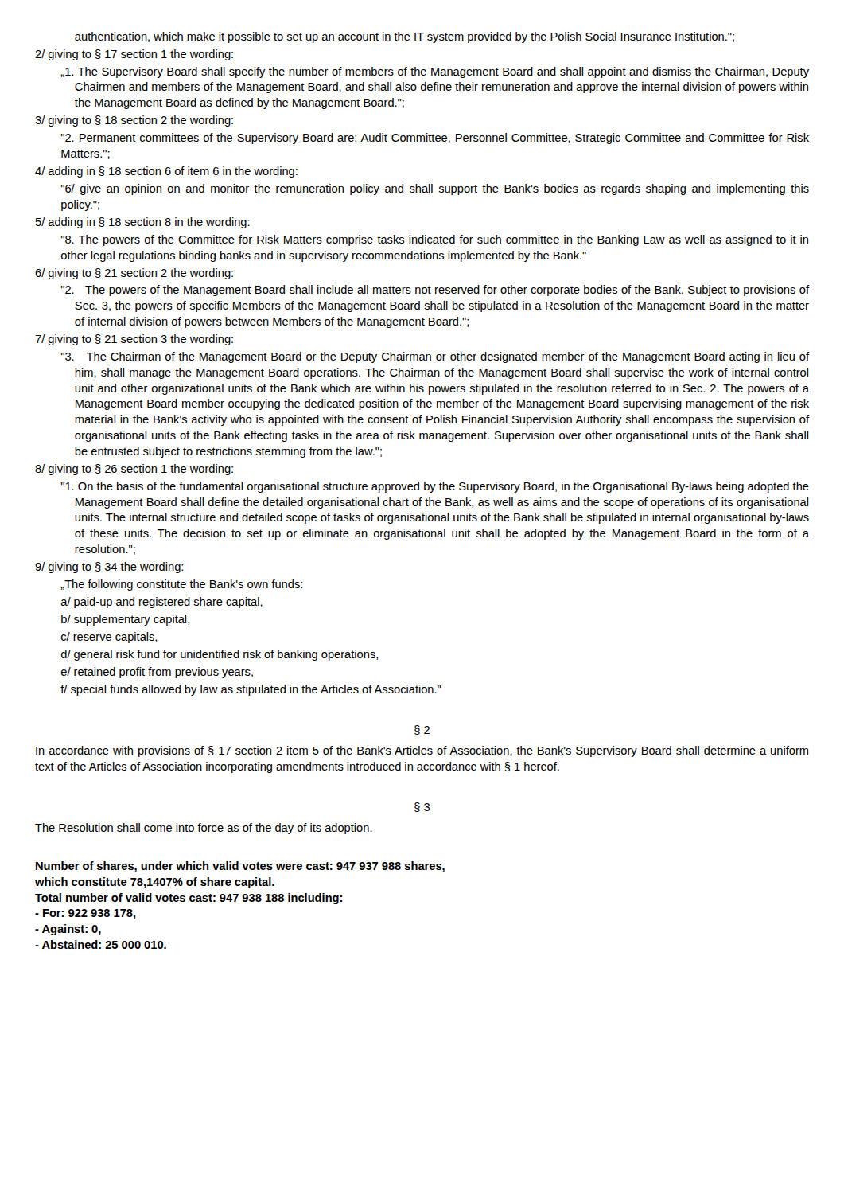authentication, which make it possible to set up an account in the IT system provided by the Polish Social Insurance Institution.";
2/ giving to § 17 section 1 the wording:
„1. The Supervisory Board shall specify the number of members of the Management Board and shall appoint and dismiss the Chairman, Deputy Chairmen and members of the Management Board, and shall also define their remuneration and approve the internal division of powers within the Management Board as defined by the Management Board.";
3/ giving to § 18 section 2 the wording:
"2. Permanent committees of the Supervisory Board are: Audit Committee, Personnel Committee, Strategic Committee and Committee for Risk Matters.";
4/ adding in § 18 section 6 of item 6 in the wording:
"6/ give an opinion on and monitor the remuneration policy and shall support the Bank's bodies as regards shaping and implementing this policy.";
5/ adding in § 18 section 8 in the wording:
"8. The powers of the Committee for Risk Matters comprise tasks indicated for such committee in the Banking Law as well as assigned to it in other legal regulations binding banks and in supervisory recommendations implemented by the Bank."
6/ giving to § 21 section 2 the wording:
"2. The powers of the Management Board shall include all matters not reserved for other corporate bodies of the Bank. Subject to provisions of Sec. 3, the powers of specific Members of the Management Board shall be stipulated in a Resolution of the Management Board in the matter of internal division of powers between Members of the Management Board.";
7/ giving to § 21 section 3 the wording:
"3. The Chairman of the Management Board or the Deputy Chairman or other designated member of the Management Board acting in lieu of him, shall manage the Management Board operations. The Chairman of the Management Board shall supervise the work of internal control unit and other organizational units of the Bank which are within his powers stipulated in the resolution referred to in Sec. 2. The powers of a Management Board member occupying the dedicated position of the member of the Management Board supervising management of the risk material in the Bank's activity who is appointed with the consent of Polish Financial Supervision Authority shall encompass the supervision of organisational units of the Bank effecting tasks in the area of risk management. Supervision over other organisational units of the Bank shall be entrusted subject to restrictions stemming from the law.";
8/ giving to § 26 section 1 the wording:
"1. On the basis of the fundamental organisational structure approved by the Supervisory Board, in the Organisational By-laws being adopted the Management Board shall define the detailed organisational chart of the Bank, as well as aims and the scope of operations of its organisational units. The internal structure and detailed scope of tasks of organisational units of the Bank shall be stipulated in internal organisational by-laws of these units. The decision to set up or eliminate an organisational unit shall be adopted by the Management Board in the form of a resolution.";
9/ giving to § 34 the wording:
„The following constitute the Bank's own funds:
a/ paid-up and registered share capital,
b/ supplementary capital,
c/ reserve capitals,
d/ general risk fund for unidentified risk of banking operations,
e/ retained profit from previous years,
f/ special funds allowed by law as stipulated in the Articles of Association."
§ 2
In accordance with provisions of § 17 section 2 item 5 of the Bank's Articles of Association, the Bank's Supervisory Board shall determine a uniform text of the Articles of Association incorporating amendments introduced in accordance with § 1 hereof.
§ 3
The Resolution shall come into force as of the day of its adoption.
Number of shares, under which valid votes were cast: 947 937 988 shares,
which constitute 78,1407% of share capital.
Total number of valid votes cast: 947 938 188 including:
- For: 922 938 178,
- Against: 0,
- Abstained: 25 000 010.